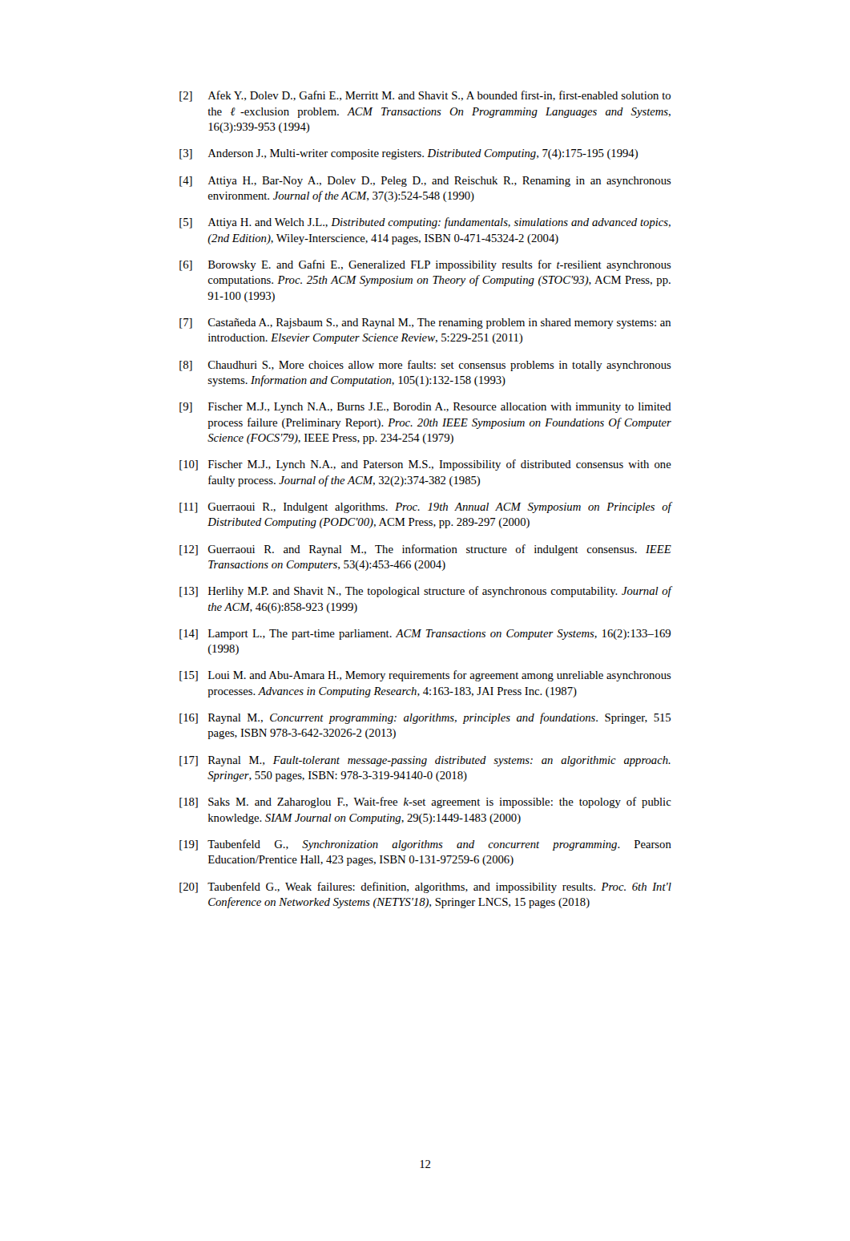[2] Afek Y., Dolev D., Gafni E., Merritt M. and Shavit S., A bounded first-in, first-enabled solution to the ℓ-exclusion problem. ACM Transactions On Programming Languages and Systems, 16(3):939-953 (1994)
[3] Anderson J., Multi-writer composite registers. Distributed Computing, 7(4):175-195 (1994)
[4] Attiya H., Bar-Noy A., Dolev D., Peleg D., and Reischuk R., Renaming in an asynchronous environment. Journal of the ACM, 37(3):524-548 (1990)
[5] Attiya H. and Welch J.L., Distributed computing: fundamentals, simulations and advanced topics, (2nd Edition), Wiley-Interscience, 414 pages, ISBN 0-471-45324-2 (2004)
[6] Borowsky E. and Gafni E., Generalized FLP impossibility results for t-resilient asynchronous computations. Proc. 25th ACM Symposium on Theory of Computing (STOC'93), ACM Press, pp. 91-100 (1993)
[7] Castañeda A., Rajsbaum S., and Raynal M., The renaming problem in shared memory systems: an introduction. Elsevier Computer Science Review, 5:229-251 (2011)
[8] Chaudhuri S., More choices allow more faults: set consensus problems in totally asynchronous systems. Information and Computation, 105(1):132-158 (1993)
[9] Fischer M.J., Lynch N.A., Burns J.E., Borodin A., Resource allocation with immunity to limited process failure (Preliminary Report). Proc. 20th IEEE Symposium on Foundations Of Computer Science (FOCS'79), IEEE Press, pp. 234-254 (1979)
[10] Fischer M.J., Lynch N.A., and Paterson M.S., Impossibility of distributed consensus with one faulty process. Journal of the ACM, 32(2):374-382 (1985)
[11] Guerraoui R., Indulgent algorithms. Proc. 19th Annual ACM Symposium on Principles of Distributed Computing (PODC'00), ACM Press, pp. 289-297 (2000)
[12] Guerraoui R. and Raynal M., The information structure of indulgent consensus. IEEE Transactions on Computers, 53(4):453-466 (2004)
[13] Herlihy M.P. and Shavit N., The topological structure of asynchronous computability. Journal of the ACM, 46(6):858-923 (1999)
[14] Lamport L., The part-time parliament. ACM Transactions on Computer Systems, 16(2):133–169 (1998)
[15] Loui M. and Abu-Amara H., Memory requirements for agreement among unreliable asynchronous processes. Advances in Computing Research, 4:163-183, JAI Press Inc. (1987)
[16] Raynal M., Concurrent programming: algorithms, principles and foundations. Springer, 515 pages, ISBN 978-3-642-32026-2 (2013)
[17] Raynal M., Fault-tolerant message-passing distributed systems: an algorithmic approach. Springer, 550 pages, ISBN: 978-3-319-94140-0 (2018)
[18] Saks M. and Zaharoglou F., Wait-free k-set agreement is impossible: the topology of public knowledge. SIAM Journal on Computing, 29(5):1449-1483 (2000)
[19] Taubenfeld G., Synchronization algorithms and concurrent programming. Pearson Education/Prentice Hall, 423 pages, ISBN 0-131-97259-6 (2006)
[20] Taubenfeld G., Weak failures: definition, algorithms, and impossibility results. Proc. 6th Int'l Conference on Networked Systems (NETYS'18), Springer LNCS, 15 pages (2018)
12